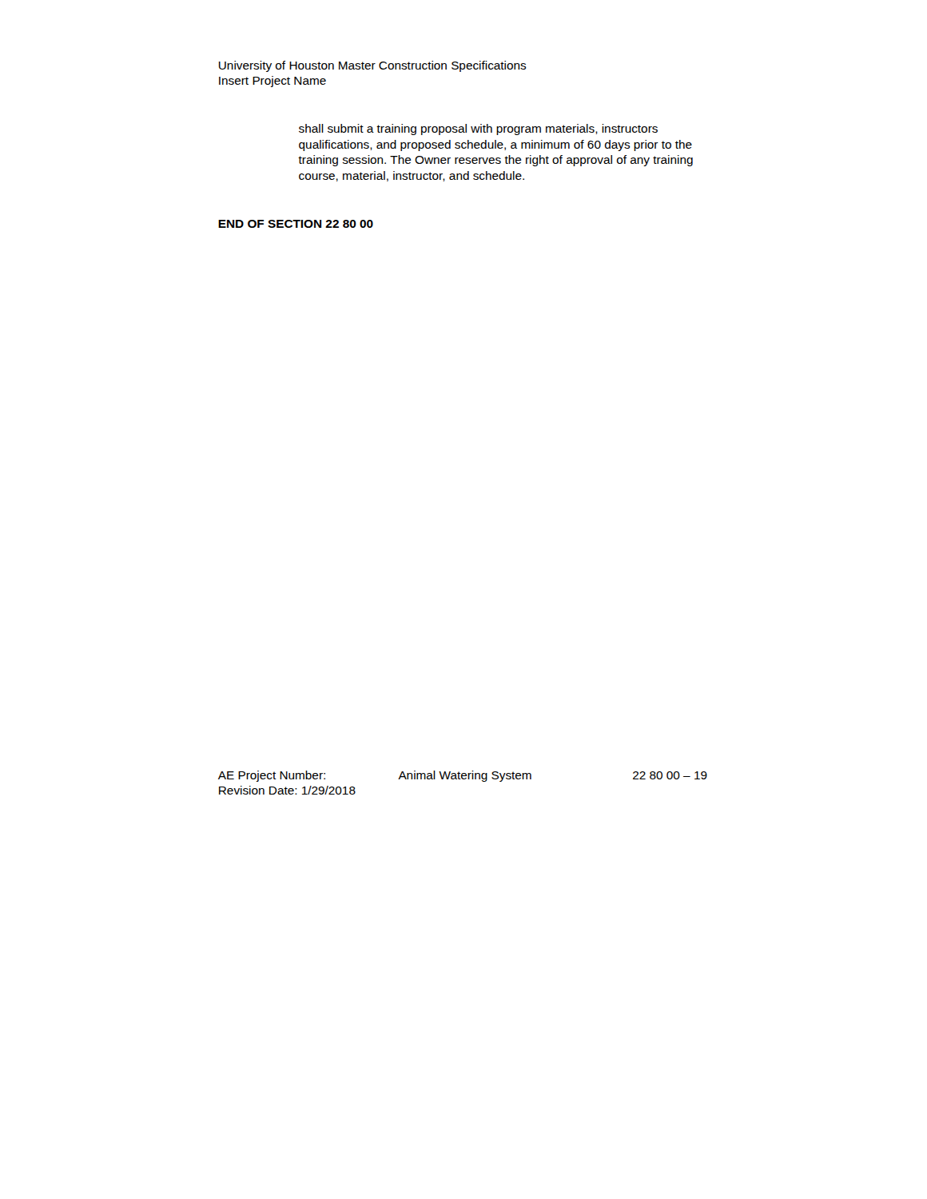University of Houston Master Construction Specifications
Insert Project Name
shall submit a training proposal with program materials, instructors qualifications, and proposed schedule, a minimum of 60 days prior to the training session. The Owner reserves the right of approval of any training course, material, instructor, and schedule.
END OF SECTION 22 80 00
AE Project Number:
Animal Watering System
22 80 00 – 19
Revision Date: 1/29/2018